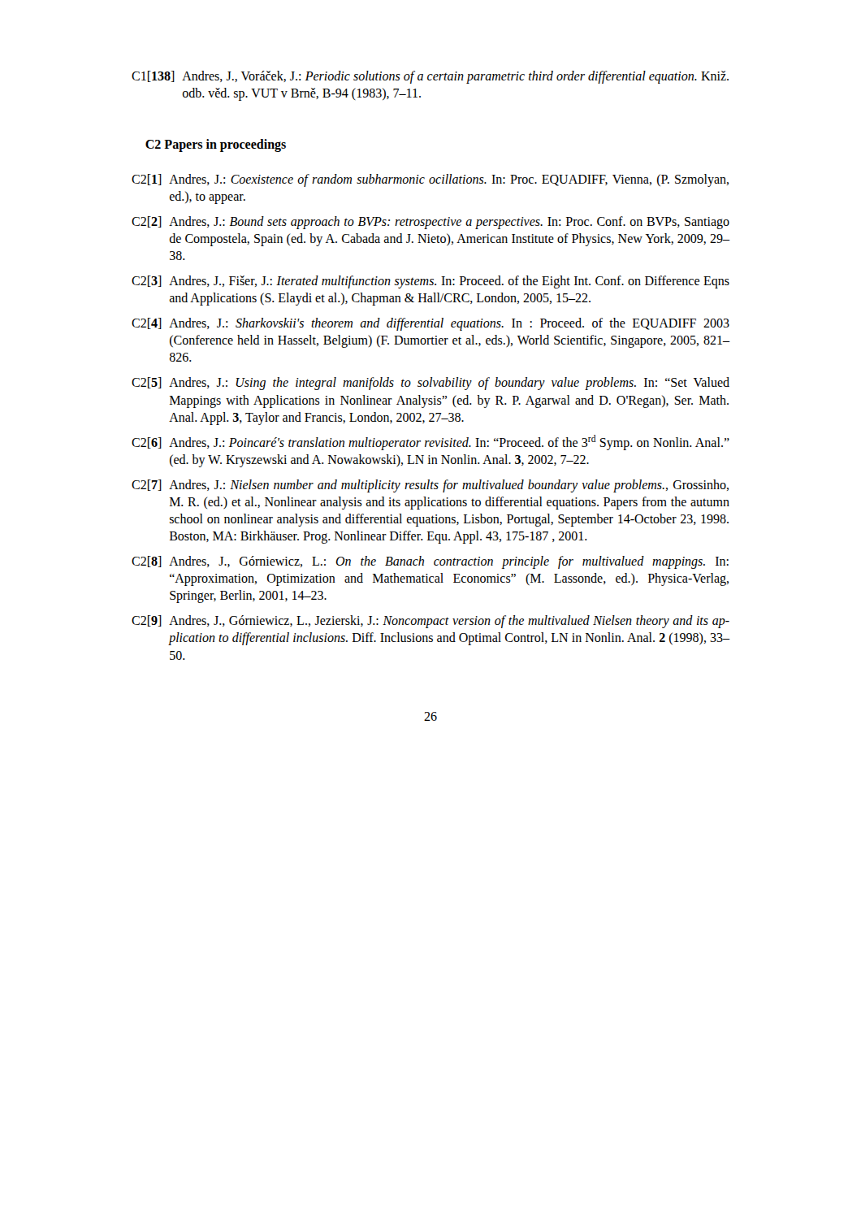C1[138]
Andres, J., Voráček, J.: Periodic solutions of a certain parametric third order differential equation. Kniž. odb. věd. sp. VUT v Brně, B-94 (1983), 7–11.
C2 Papers in proceedings
C2[1]
Andres, J.: Coexistence of random subharmonic ocillations. In: Proc. EQUADIFF, Vienna, (P. Szmolyan, ed.), to appear.
C2[2]
Andres, J.: Bound sets approach to BVPs: retrospective a perspectives. In: Proc. Conf. on BVPs, Santiago de Compostela, Spain (ed. by A. Cabada and J. Nieto), American Institute of Physics, New York, 2009, 29–38.
C2[3]
Andres, J., Fišer, J.: Iterated multifunction systems. In: Proceed. of the Eight Int. Conf. on Difference Eqns and Applications (S. Elaydi et al.), Chapman & Hall/CRC, London, 2005, 15–22.
C2[4]
Andres, J.: Sharkovskii's theorem and differential equations. In : Proceed. of the EQUADIFF 2003 (Conference held in Hasselt, Belgium) (F. Dumortier et al., eds.), World Scientific, Singapore, 2005, 821–826.
C2[5]
Andres, J.: Using the integral manifolds to solvability of boundary value problems. In: “Set Valued Mappings with Applications in Nonlinear Analysis” (ed. by R. P. Agarwal and D. O'Regan), Ser. Math. Anal. Appl. 3, Taylor and Francis, London, 2002, 27–38.
C2[6]
Andres, J.: Poincaré's translation multioperator revisited. In: “Proceed. of the 3rd Symp. on Nonlin. Anal.” (ed. by W. Kryszewski and A. Nowakowski), LN in Nonlin. Anal. 3, 2002, 7–22.
C2[7]
Andres, J.: Nielsen number and multiplicity results for multivalued boundary value problems., Grossinho, M. R. (ed.) et al., Nonlinear analysis and its applications to differential equations. Papers from the autumn school on nonlinear analysis and differential equations, Lisbon, Portugal, September 14-October 23, 1998. Boston, MA: Birkhäuser. Prog. Nonlinear Differ. Equ. Appl. 43, 175-187 , 2001.
C2[8]
Andres, J., Górniewicz, L.: On the Banach contraction principle for multivalued mappings. In: “Approximation, Optimization and Mathematical Economics” (M. Lassonde, ed.). Physica-Verlag, Springer, Berlin, 2001, 14–23.
C2[9]
Andres, J., Górniewicz, L., Jezierski, J.: Noncompact version of the multivalued Nielsen theory and its application to differential inclusions. Diff. Inclusions and Optimal Control, LN in Nonlin. Anal. 2 (1998), 33–50.
26